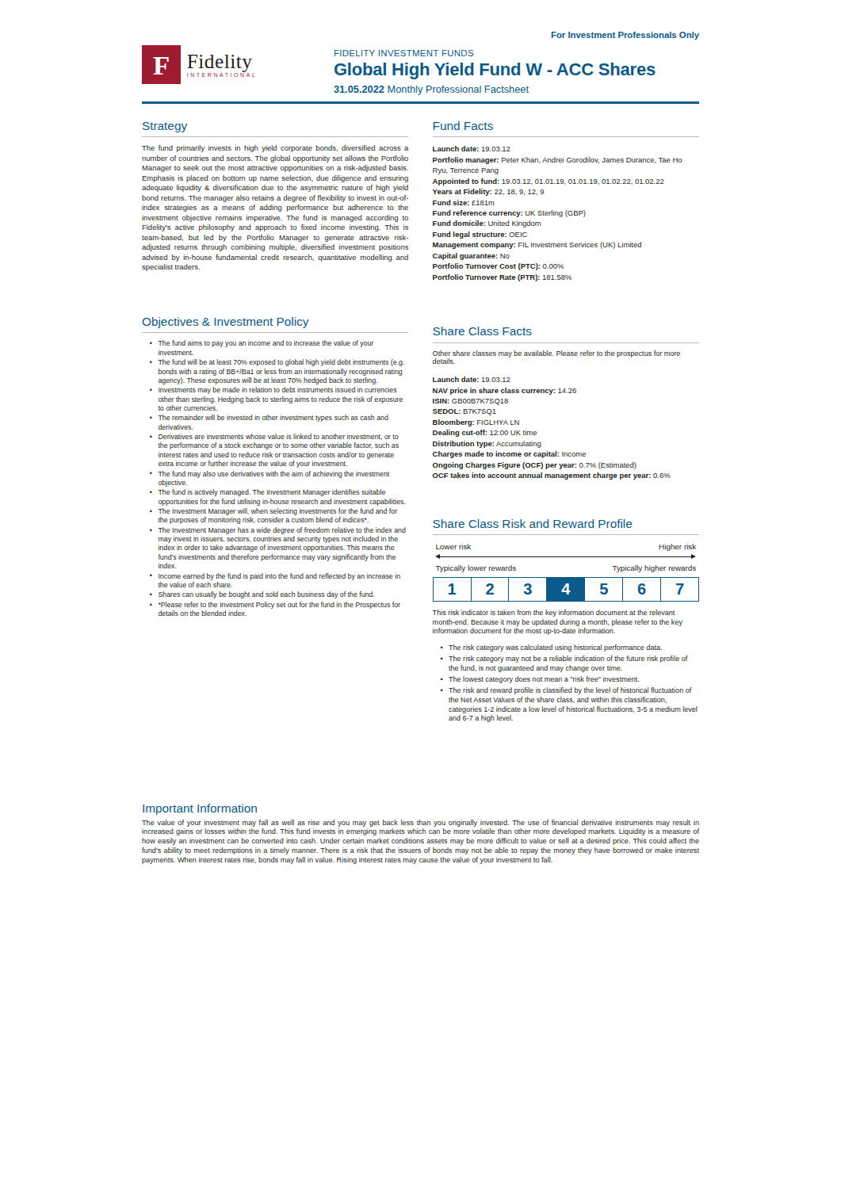For Investment Professionals Only
F
Fidelity
INTERNATIONAL
FIDELITY INVESTMENT FUNDS
Global High Yield Fund W - ACC Shares
31.05.2022 Monthly Professional Factsheet
Strategy
The fund primarily invests in high yield corporate bonds, diversified across a number of countries and sectors. The global opportunity set allows the Portfolio Manager to seek out the most attractive opportunities on a risk-adjusted basis. Emphasis is placed on bottom up name selection, due diligence and ensuring adequate liquidity & diversification due to the asymmetric nature of high yield bond returns. The manager also retains a degree of flexibility to invest in out-of-index strategies as a means of adding performance but adherence to the investment objective remains imperative. The fund is managed according to Fidelity's active philosophy and approach to fixed income investing. This is team-based, but led by the Portfolio Manager to generate attractive risk-adjusted returns through combining multiple, diversified investment positions advised by in-house fundamental credit research, quantitative modelling and specialist traders.
Objectives & Investment Policy
The fund aims to pay you an income and to increase the value of your investment.
The fund will be at least 70% exposed to global high yield debt instruments (e.g. bonds with a rating of BB+/Ba1 or less from an internationally recognised rating agency). These exposures will be at least 70% hedged back to sterling.
Investments may be made in relation to debt instruments issued in currencies other than sterling. Hedging back to sterling aims to reduce the risk of exposure to other currencies.
The remainder will be invested in other investment types such as cash and derivatives.
Derivatives are investments whose value is linked to another investment, or to the performance of a stock exchange or to some other variable factor, such as interest rates and used to reduce risk or transaction costs and/or to generate extra income or further increase the value of your investment.
The fund may also use derivatives with the aim of achieving the investment objective.
The fund is actively managed. The Investment Manager identifies suitable opportunities for the fund utilising in-house research and investment capabilities.
The Investment Manager will, when selecting investments for the fund and for the purposes of monitoring risk, consider a custom blend of indices*.
The Investment Manager has a wide degree of freedom relative to the index and may invest in issuers, sectors, countries and security types not included in the index in order to take advantage of investment opportunities. This means the fund's investments and therefore performance may vary significantly from the index.
Income earned by the fund is paid into the fund and reflected by an increase in the value of each share.
Shares can usually be bought and sold each business day of the fund.
*Please refer to the Investment Policy set out for the fund in the Prospectus for details on the blended index.
Fund Facts
Launch date: 19.03.12
Portfolio manager: Peter Khan, Andrei Gorodilov, James Durance, Tae Ho Ryu, Terrence Pang
Appointed to fund: 19.03.12, 01.01.19, 01.01.19, 01.02.22, 01.02.22
Years at Fidelity: 22, 18, 9, 12, 9
Fund size: £181m
Fund reference currency: UK Sterling (GBP)
Fund domicile: United Kingdom
Fund legal structure: OEIC
Management company: FIL Investment Services (UK) Limited
Capital guarantee: No
Portfolio Turnover Cost (PTC): 0.00%
Portfolio Turnover Rate (PTR): 181.58%
Share Class Facts
Other share classes may be available. Please refer to the prospectus for more details.
Launch date: 19.03.12
NAV price in share class currency: 14.26
ISIN: GB00B7K7SQ18
SEDOL: B7K7SQ1
Bloomberg: FIGLHYA LN
Dealing cut-off: 12:00 UK time
Distribution type: Accumulating
Charges made to income or capital: Income
Ongoing Charges Figure (OCF) per year: 0.7% (Estimated)
OCF takes into account annual management charge per year: 0.6%
Share Class Risk and Reward Profile
Lower risk Higher risk
Typically lower rewards Typically higher rewards
1
2
3
4
5
6
7
This risk indicator is taken from the key information document at the relevant month-end. Because it may be updated during a month, please refer to the key information document for the most up-to-date information.
The risk category was calculated using historical performance data.
The risk category may not be a reliable indication of the future risk profile of the fund, is not guaranteed and may change over time.
The lowest category does not mean a "risk free" investment.
The risk and reward profile is classified by the level of historical fluctuation of the Net Asset Values of the share class, and within this classification, categories 1-2 indicate a low level of historical fluctuations, 3-5 a medium level and 6-7 a high level.
Important Information
The value of your investment may fall as well as rise and you may get back less than you originally invested. The use of financial derivative instruments may result in increased gains or losses within the fund. This fund invests in emerging markets which can be more volatile than other more developed markets. Liquidity is a measure of how easily an investment can be converted into cash. Under certain market conditions assets may be more difficult to value or sell at a desired price. This could affect the fund's ability to meet redemptions in a timely manner. There is a risk that the issuers of bonds may not be able to repay the money they have borrowed or make interest payments. When interest rates rise, bonds may fall in value. Rising interest rates may cause the value of your investment to fall.